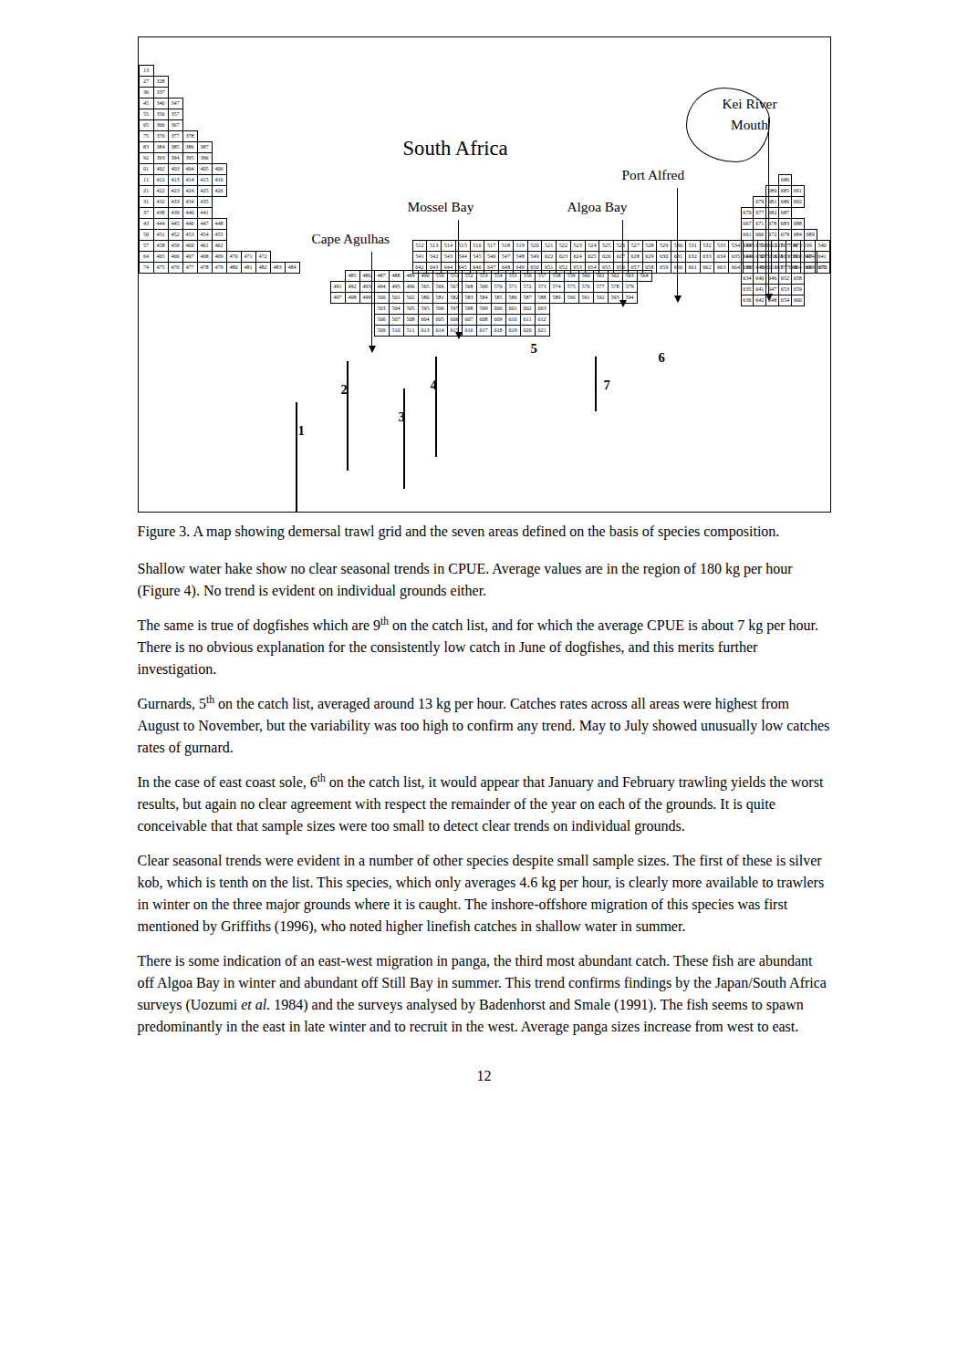South Africa
Kei River
Mouth
Port Alfred
Algoa Bay
Mossel Bay
Cape Agulhas
| 13 | | | | |
| 27 | 328 | | | |
| 36 | 337 | | | |
| 45 | 346 | 347 | | |
| 55 | 356 | 357 | | |
| 65 | 366 | 367 | | |
| 75 | 376 | 377 | 378 | |
| 83 | 384 | 385 | 386 | 387 |
| 92 | 393 | 394 | 395 | 396 |
| 01 | 402 | 403 | 404 | 405 | 406 |
| 11 | 412 | 413 | 414 | 415 | 416 |
| 21 | 422 | 423 | 424 | 425 | 426 |
| 31 | 432 | 433 | 434 | 435 | |
| 37 | 438 | 439 | 440 | 441 | |
| 43 | 444 | 445 | 446 | 447 | 448 |
| 50 | 451 | 452 | 453 | 454 | 455 |
| 57 | 458 | 459 | 460 | 461 | 462 |
| 64 | 465 | 466 | 467 | 468 | 469 | 470 | 471 | 472 |
| 74 | 475 | 476 | 477 | 478 | 479 | 480 | 481 | 482 | 483 | 484 |
| | | | | 485 | 486 | 487 | 488 | 489 | 490 | 550 | 551 | 552 | 553 | 554 | 555 | 556 | 557 | 558 | 559 | 560 | 561 | 562 | 563 | 564 |
| | | | 491 | 492 | 493 | 494 | 495 | 496 | 565 | 566 | 567 | 568 | 569 | 570 | 571 | 572 | 573 | 574 | 575 | 576 | 577 | 578 | 579 |
| | | | 497 | 498 | 499 | 500 | 501 | 502 | 580 | 581 | 582 | 583 | 584 | 585 | 586 | 587 | 588 | 589 | 590 | 591 | 592 | 593 | 594 |
| | | | | | | 503 | 504 | 505 | 595 | 596 | 597 | 598 | 599 | 600 | 601 | 602 | 603 |
| | | | | | | 506 | 507 | 508 | 604 | 605 | 606 | 607 | 608 | 609 | 610 | 611 | 612 |
| | | | | | | 509 | 510 | 511 | 613 | 614 | 615 | 616 | 617 | 618 | 619 | 620 | 621 |
| 512 | 513 | 514 | 515 | 516 | 517 | 518 | 519 | 520 | 521 | 522 | 523 | 524 | 525 | 526 | 527 | 528 | 529 | 530 | 531 | 532 | 533 | 534 | 535 | 536 | 537 | 538 | 539 | 540 |
| 541 | 542 | 543 | 544 | 545 | 546 | 547 | 548 | 549 | 622 | 623 | 624 | 625 | 626 | 627 | 628 | 629 | 630 | 631 | 632 | 633 | 634 | 635 | 636 | 637 | 638 | 639 | 640 | 641 |
| 642 | 643 | 644 | 645 | 646 | 647 | 648 | 649 | 650 | 651 | 652 | 653 | 654 | 655 | 656 | 657 | 658 | 659 | 660 | 661 | 662 | 663 | 664 | 665 | 666 | 667 | 668 | 669 | 670 |
| | | | 686 |
| | | 680 | 685 | 691 |
| | 679 | 681 | 686 | 692 |
| 670 | 677 | 682 | 687 | |
| 667 | 671 | 678 | 683 | 688 |
| 661 | 666 | 672 | 679 | 684 | 689 |
| 649 | 655 | 662 | 667 | 673 | |
| 644 | 650 | 656 | 663 | 668 | 674 |
| 639 | 645 | 651 | 657 | 664 | 669 | 675 |
| 634 | 640 | 646 | 652 | 658 | | |
| 635 | 641 | 647 | 653 | 659 | | |
| 636 | 642 | 648 | 654 | 660 | | |
1
2
3
4
5
6
7
Figure 3. A map showing demersal trawl grid and the seven areas defined on the basis of species composition.
Shallow water hake show no clear seasonal trends in CPUE. Average values are in the region of 180 kg per hour (Figure 4). No trend is evident on individual grounds either.
The same is true of dogfishes which are 9th on the catch list, and for which the average CPUE is about 7 kg per hour. There is no obvious explanation for the consistently low catch in June of dogfishes, and this merits further investigation.
Gurnards, 5th on the catch list, averaged around 13 kg per hour. Catches rates across all areas were highest from August to November, but the variability was too high to confirm any trend. May to July showed unusually low catches rates of gurnard.
In the case of east coast sole, 6th on the catch list, it would appear that January and February trawling yields the worst results, but again no clear agreement with respect the remainder of the year on each of the grounds. It is quite conceivable that that sample sizes were too small to detect clear trends on individual grounds.
Clear seasonal trends were evident in a number of other species despite small sample sizes. The first of these is silver kob, which is tenth on the list. This species, which only averages 4.6 kg per hour, is clearly more available to trawlers in winter on the three major grounds where it is caught. The inshore-offshore migration of this species was first mentioned by Griffiths (1996), who noted higher linefish catches in shallow water in summer.
There is some indication of an east-west migration in panga, the third most abundant catch. These fish are abundant off Algoa Bay in winter and abundant off Still Bay in summer. This trend confirms findings by the Japan/South Africa surveys (Uozumi et al. 1984) and the surveys analysed by Badenhorst and Smale (1991). The fish seems to spawn predominantly in the east in late winter and to recruit in the west. Average panga sizes increase from west to east.
12